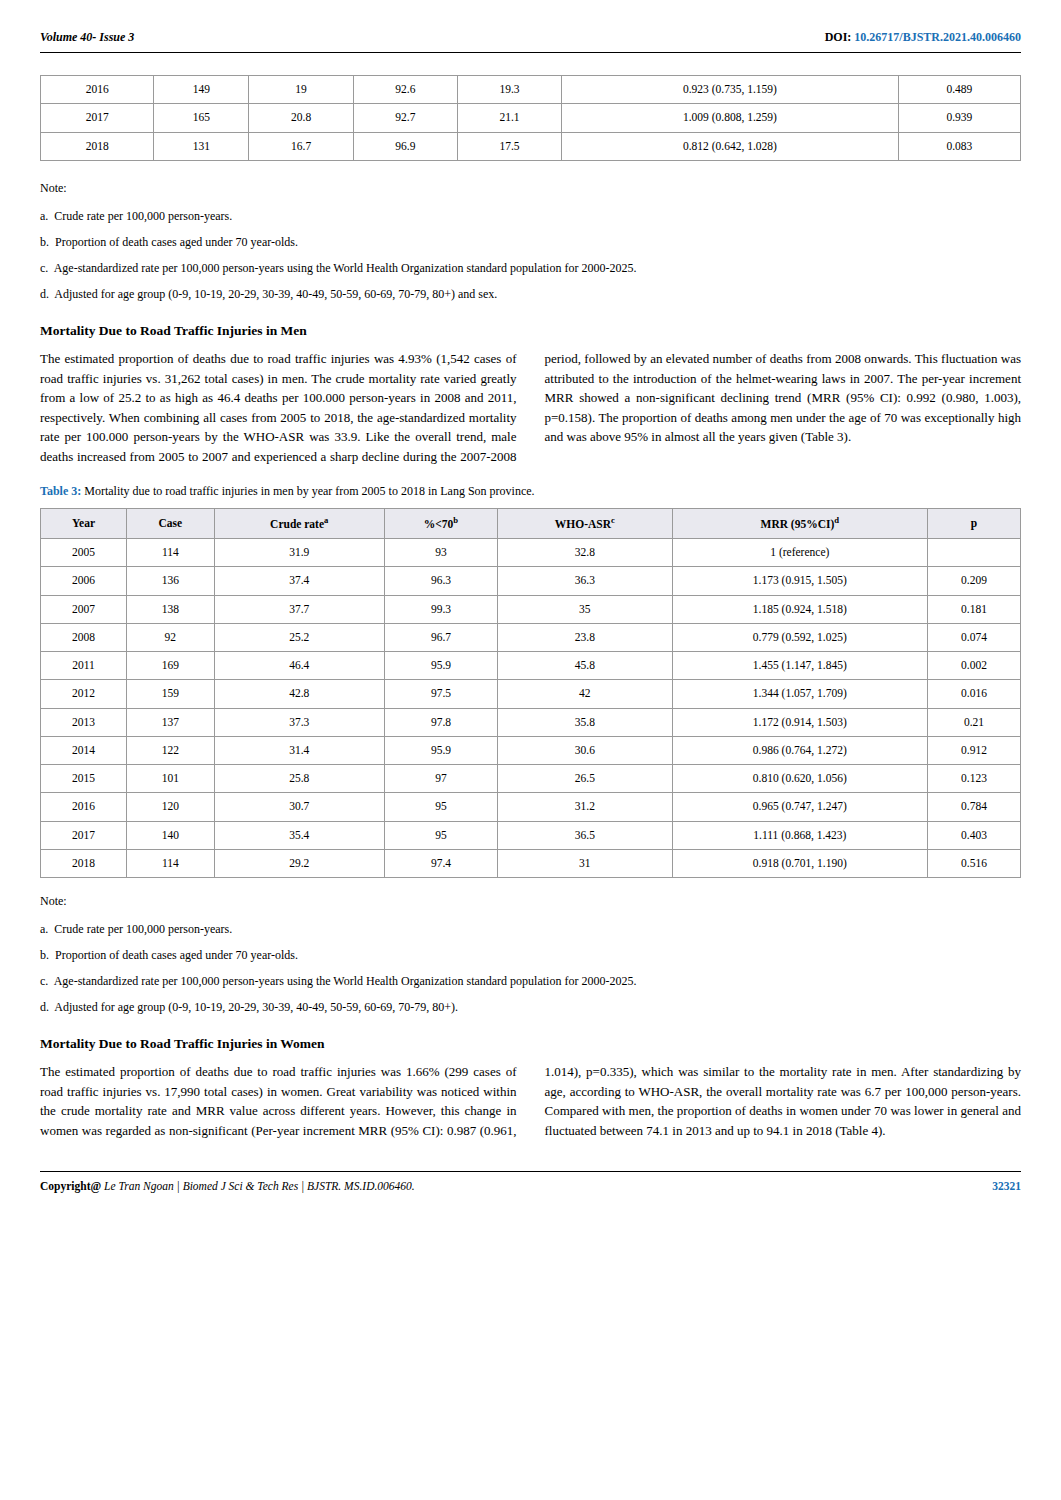Volume 40- Issue 3
DOI: 10.26717/BJSTR.2021.40.006460
| 2016 | 149 | 19 | 92.6 | 19.3 | 0.923 (0.735, 1.159) | 0.489 |
| 2017 | 165 | 20.8 | 92.7 | 21.1 | 1.009 (0.808, 1.259) | 0.939 |
| 2018 | 131 | 16.7 | 96.9 | 17.5 | 0.812 (0.642, 1.028) | 0.083 |
Note:
a. Crude rate per 100,000 person-years.
b. Proportion of death cases aged under 70 year-olds.
c. Age-standardized rate per 100,000 person-years using the World Health Organization standard population for 2000-2025.
d. Adjusted for age group (0-9, 10-19, 20-29, 30-39, 40-49, 50-59, 60-69, 70-79, 80+) and sex.
Mortality Due to Road Traffic Injuries in Men
The estimated proportion of deaths due to road traffic injuries was 4.93% (1,542 cases of road traffic injuries vs. 31,262 total cases) in men. The crude mortality rate varied greatly from a low of 25.2 to as high as 46.4 deaths per 100.000 person-years in 2008 and 2011, respectively. When combining all cases from 2005 to 2018, the age-standardized mortality rate per 100.000 person-years by the WHO-ASR was 33.9. Like the overall trend, male deaths increased from 2005 to 2007 and experienced a sharp decline during the 2007-2008 period, followed by an elevated number of deaths from 2008 onwards. This fluctuation was attributed to the introduction of the helmet-wearing laws in 2007. The per-year increment MRR showed a non-significant declining trend (MRR (95% CI): 0.992 (0.980, 1.003), p=0.158). The proportion of deaths among men under the age of 70 was exceptionally high and was above 95% in almost all the years given (Table 3).
Table 3: Mortality due to road traffic injuries in men by year from 2005 to 2018 in Lang Son province.
| Year | Case | Crude rate a | %<70 b | WHO-ASR c | MRR (95%CI) d | p |
| --- | --- | --- | --- | --- | --- | --- |
| 2005 | 114 | 31.9 | 93 | 32.8 | 1 (reference) | |
| 2006 | 136 | 37.4 | 96.3 | 36.3 | 1.173 (0.915, 1.505) | 0.209 |
| 2007 | 138 | 37.7 | 99.3 | 35 | 1.185 (0.924, 1.518) | 0.181 |
| 2008 | 92 | 25.2 | 96.7 | 23.8 | 0.779 (0.592, 1.025) | 0.074 |
| 2011 | 169 | 46.4 | 95.9 | 45.8 | 1.455 (1.147, 1.845) | 0.002 |
| 2012 | 159 | 42.8 | 97.5 | 42 | 1.344 (1.057, 1.709) | 0.016 |
| 2013 | 137 | 37.3 | 97.8 | 35.8 | 1.172 (0.914, 1.503) | 0.21 |
| 2014 | 122 | 31.4 | 95.9 | 30.6 | 0.986 (0.764, 1.272) | 0.912 |
| 2015 | 101 | 25.8 | 97 | 26.5 | 0.810 (0.620, 1.056) | 0.123 |
| 2016 | 120 | 30.7 | 95 | 31.2 | 0.965 (0.747, 1.247) | 0.784 |
| 2017 | 140 | 35.4 | 95 | 36.5 | 1.111 (0.868, 1.423) | 0.403 |
| 2018 | 114 | 29.2 | 97.4 | 31 | 0.918 (0.701, 1.190) | 0.516 |
Note:
a. Crude rate per 100,000 person-years.
b. Proportion of death cases aged under 70 year-olds.
c. Age-standardized rate per 100,000 person-years using the World Health Organization standard population for 2000-2025.
d. Adjusted for age group (0-9, 10-19, 20-29, 30-39, 40-49, 50-59, 60-69, 70-79, 80+).
Mortality Due to Road Traffic Injuries in Women
The estimated proportion of deaths due to road traffic injuries was 1.66% (299 cases of road traffic injuries vs. 17,990 total cases) in women. Great variability was noticed within the crude mortality rate and MRR value across different years. However, this change in women was regarded as non-significant (Per-year increment MRR (95% CI): 0.987 (0.961, 1.014), p=0.335), which was similar to the mortality rate in men. After standardizing by age, according to WHO-ASR, the overall mortality rate was 6.7 per 100,000 person-years. Compared with men, the proportion of deaths in women under 70 was lower in general and fluctuated between 74.1 in 2013 and up to 94.1 in 2018 (Table 4).
Copyright@ Le Tran Ngoan | Biomed J Sci & Tech Res | BJSTR. MS.ID.006460.
32321